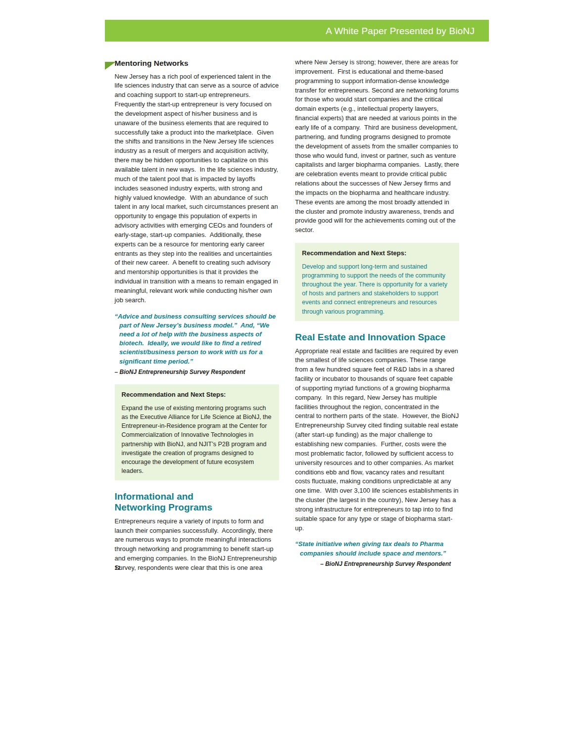A White Paper Presented by BioNJ
Mentoring Networks
New Jersey has a rich pool of experienced talent in the life sciences industry that can serve as a source of advice and coaching support to start-up entrepreneurs. Frequently the start-up entrepreneur is very focused on the development aspect of his/her business and is unaware of the business elements that are required to successfully take a product into the marketplace. Given the shifts and transitions in the New Jersey life sciences industry as a result of mergers and acquisition activity, there may be hidden opportunities to capitalize on this available talent in new ways. In the life sciences industry, much of the talent pool that is impacted by layoffs includes seasoned industry experts, with strong and highly valued knowledge. With an abundance of such talent in any local market, such circumstances present an opportunity to engage this population of experts in advisory activities with emerging CEOs and founders of early-stage, start-up companies. Additionally, these experts can be a resource for mentoring early career entrants as they step into the realities and uncertainties of their new career. A benefit to creating such advisory and mentorship opportunities is that it provides the individual in transition with a means to remain engaged in meaningful, relevant work while conducting his/her own job search.
“Advice and business consulting services should be part of New Jersey’s business model.” And, “We need a lot of help with the business aspects of biotech. Ideally, we would like to find a retired scientist/business person to work with us for a significant time period.”
– BioNJ Entrepreneurship Survey Respondent
Recommendation and Next Steps:
Expand the use of existing mentoring programs such as the Executive Alliance for Life Science at BioNJ, the Entrepreneur-in-Residence program at the Center for Commercialization of Innovative Technologies in partnership with BioNJ, and NJIT’s P2B program and investigate the creation of programs designed to encourage the development of future ecosystem leaders.
Informational and
Networking Programs
Entrepreneurs require a variety of inputs to form and launch their companies successfully. Accordingly, there are numerous ways to promote meaningful interactions through networking and programming to benefit start-up and emerging companies. In the BioNJ Entrepreneurship Survey, respondents were clear that this is one area
where New Jersey is strong; however, there are areas for improvement. First is educational and theme-based programming to support information-dense knowledge transfer for entrepreneurs. Second are networking forums for those who would start companies and the critical domain experts (e.g., intellectual property lawyers, financial experts) that are needed at various points in the early life of a company. Third are business development, partnering, and funding programs designed to promote the development of assets from the smaller companies to those who would fund, invest or partner, such as venture capitalists and larger biopharma companies. Lastly, there are celebration events meant to provide critical public relations about the successes of New Jersey firms and the impacts on the biopharma and healthcare industry. These events are among the most broadly attended in the cluster and promote industry awareness, trends and provide good will for the achievements coming out of the sector.
Recommendation and Next Steps:
Develop and support long-term and sustained programming to support the needs of the community throughout the year. There is opportunity for a variety of hosts and partners and stakeholders to support events and connect entrepreneurs and resources through various programming.
Real Estate and Innovation Space
Appropriate real estate and facilities are required by even the smallest of life sciences companies. These range from a few hundred square feet of R&D labs in a shared facility or incubator to thousands of square feet capable of supporting myriad functions of a growing biopharma company. In this regard, New Jersey has multiple facilities throughout the region, concentrated in the central to northern parts of the state. However, the BioNJ Entrepreneurship Survey cited finding suitable real estate (after start-up funding) as the major challenge to establishing new companies. Further, costs were the most problematic factor, followed by sufficient access to university resources and to other companies. As market conditions ebb and flow, vacancy rates and resultant costs fluctuate, making conditions unpredictable at any one time. With over 3,100 life sciences establishments in the cluster (the largest in the country), New Jersey has a strong infrastructure for entrepreneurs to tap into to find suitable space for any type or stage of biopharma start-up.
“State initiative when giving tax deals to Pharma companies should include space and mentors.”
– BioNJ Entrepreneurship Survey Respondent
12